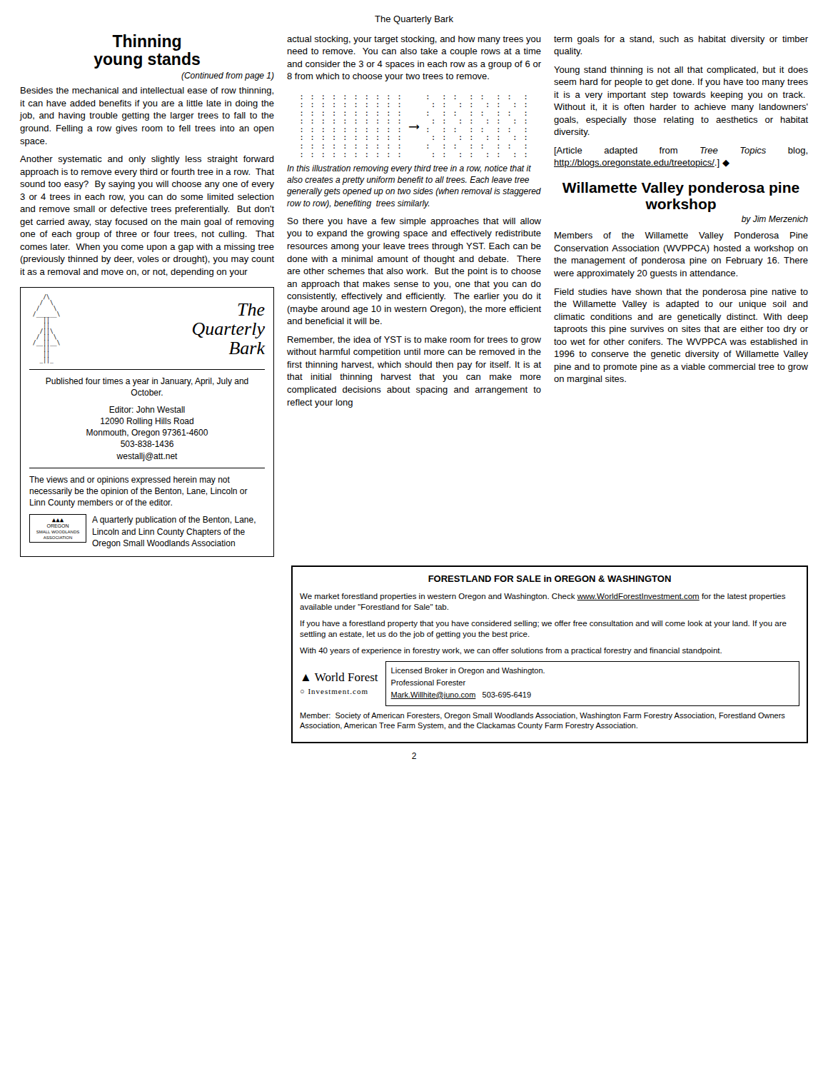The Quarterly Bark
Thinning
young stands
(Continued from page 1)
Besides the mechanical and intellectual ease of row thinning, it can have added benefits if you are a little late in doing the job, and having trouble getting the larger trees to fall to the ground. Felling a row gives room to fell trees into an open space.
Another systematic and only slightly less straight forward approach is to remove every third or fourth tree in a row. That sound too easy? By saying you will choose any one of every 3 or 4 trees in each row, you can do some limited selection and remove small or defective trees preferentially. But don't get carried away, stay focused on the main goal of removing one of each group of three or four trees, not culling. That comes later. When you come upon a gap with a missing tree (previously thinned by deer, voles or drought), you may count it as a removal and move on, or not, depending on your
/\ / \ / \ /______\ || || /||\ / || \ /__||__\ || || _||_
The
Quarterly
Bark
Published four times a year in January, April, July and October.
Editor: John Westall
12090 Rolling Hills Road
Monmouth, Oregon 97361-4600
503-838-1436
westallj@att.net
The views and or opinions expressed herein may not necessarily be the opinion of the Benton, Lane, Lincoln or Linn County members or of the editor.
▲▲▲
OREGON
SMALL WOODLANDS
ASSOCIATION
A quarterly publication of the Benton, Lane, Lincoln and Linn County Chapters of the Oregon Small Woodlands Association
actual stocking, your target stocking, and how many trees you need to remove. You can also take a couple rows at a time and consider the 3 or 4 spaces in each row as a group of 6 or 8 from which to choose your two trees to remove.
: : : : : : : : : :
: : : : : : : : : :
: : : : : : : : : :
: : : : : : : : : :
: : : : : : : : : :
: : : : : : : : : :
: : : : : : : : : :
: : : : : : : : : :
⟶
:  : :  : :  : :  :
 : :  : :  : :  : :
:  : :  : :  : :  :
 : :  : :  : :  : :
:  : :  : :  : :  :
 : :  : :  : :  : :
:  : :  : :  : :  :
 : :  : :  : :  : :
In this illustration removing every third tree in a row, notice that it also creates a pretty uniform benefit to all trees. Each leave tree generally gets opened up on two sides (when removal is staggered row to row), benefiting trees similarly.
So there you have a few simple approaches that will allow you to expand the growing space and effectively redistribute resources among your leave trees through YST. Each can be done with a minimal amount of thought and debate. There are other schemes that also work. But the point is to choose an approach that makes sense to you, one that you can do consistently, effectively and efficiently. The earlier you do it (maybe around age 10 in western Oregon), the more efficient and beneficial it will be.
Remember, the idea of YST is to make room for trees to grow without harmful competition until more can be removed in the first thinning harvest, which should then pay for itself. It is at that initial thinning harvest that you can make more complicated decisions about spacing and arrangement to reflect your long
term goals for a stand, such as habitat diversity or timber quality.
Young stand thinning is not all that complicated, but it does seem hard for people to get done. If you have too many trees it is a very important step towards keeping you on track. Without it, it is often harder to achieve many landowners' goals, especially those relating to aesthetics or habitat diversity.
[Article adapted from Tree Topics blog, http://blogs.oregonstate.edu/treetopics/.] ◆
Willamette Valley ponderosa pine workshop
by Jim Merzenich
Members of the Willamette Valley Ponderosa Pine Conservation Association (WVPPCA) hosted a workshop on the management of ponderosa pine on February 16. There were approximately 20 guests in attendance.
Field studies have shown that the ponderosa pine native to the Willamette Valley is adapted to our unique soil and climatic conditions and are genetically distinct. With deep taproots this pine survives on sites that are either too dry or too wet for other conifers. The WVPPCA was established in 1996 to conserve the genetic diversity of Willamette Valley pine and to promote pine as a viable commercial tree to grow on marginal sites.
FORESTLAND FOR SALE in OREGON & WASHINGTON
We market forestland properties in western Oregon and Washington. Check www.WorldForestInvestment.com for the latest properties available under "Forestland for Sale" tab.
If you have a forestland property that you have considered selling; we offer free consultation and will come look at your land. If you are settling an estate, let us do the job of getting you the best price.
With 40 years of experience in forestry work, we can offer solutions from a practical forestry and financial standpoint.
▲ World Forest ○ Investment.com
Licensed Broker in Oregon and Washington.
Professional Forester
Mark.Willhite@juno.com 503-695-6419
Member: Society of American Foresters, Oregon Small Woodlands Association, Washington Farm Forestry Association, Forestland Owners Association, American Tree Farm System, and the Clackamas County Farm Forestry Association.
2